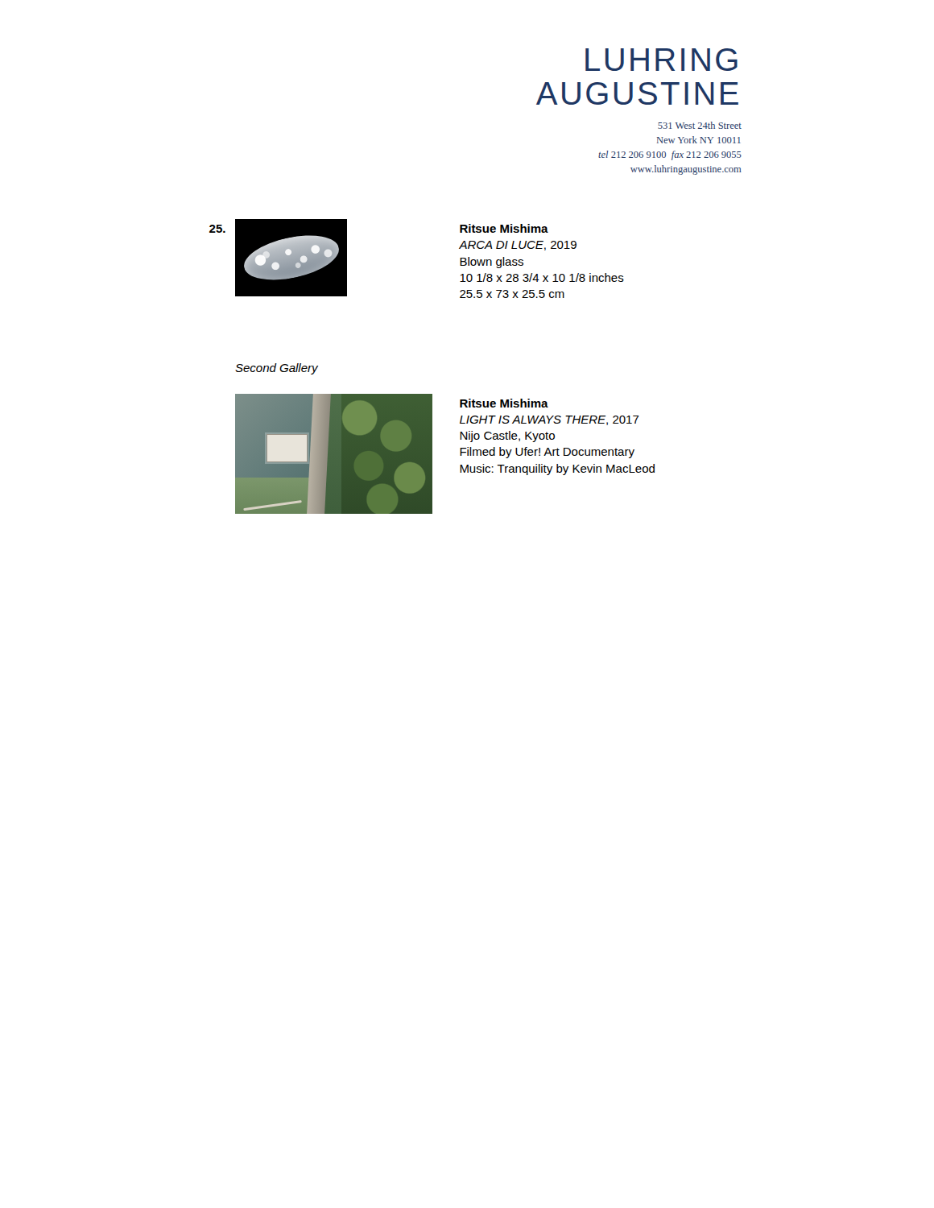LUHRINGAUGUSTINE
531 West 24th Street
New York NY 10011
tel 212 206 9100 fax 212 206 9055
www.luhringaugustine.com
25.
Ritsue Mishima
ARCA DI LUCE, 2019
Blown glass
10 1/8 x 28 3/4 x 10 1/8 inches
25.5 x 73 x 25.5 cm
Second Gallery
Ritsue Mishima
LIGHT IS ALWAYS THERE, 2017
Nijo Castle, Kyoto
Filmed by Ufer! Art Documentary
Music: Tranquility by Kevin MacLeod